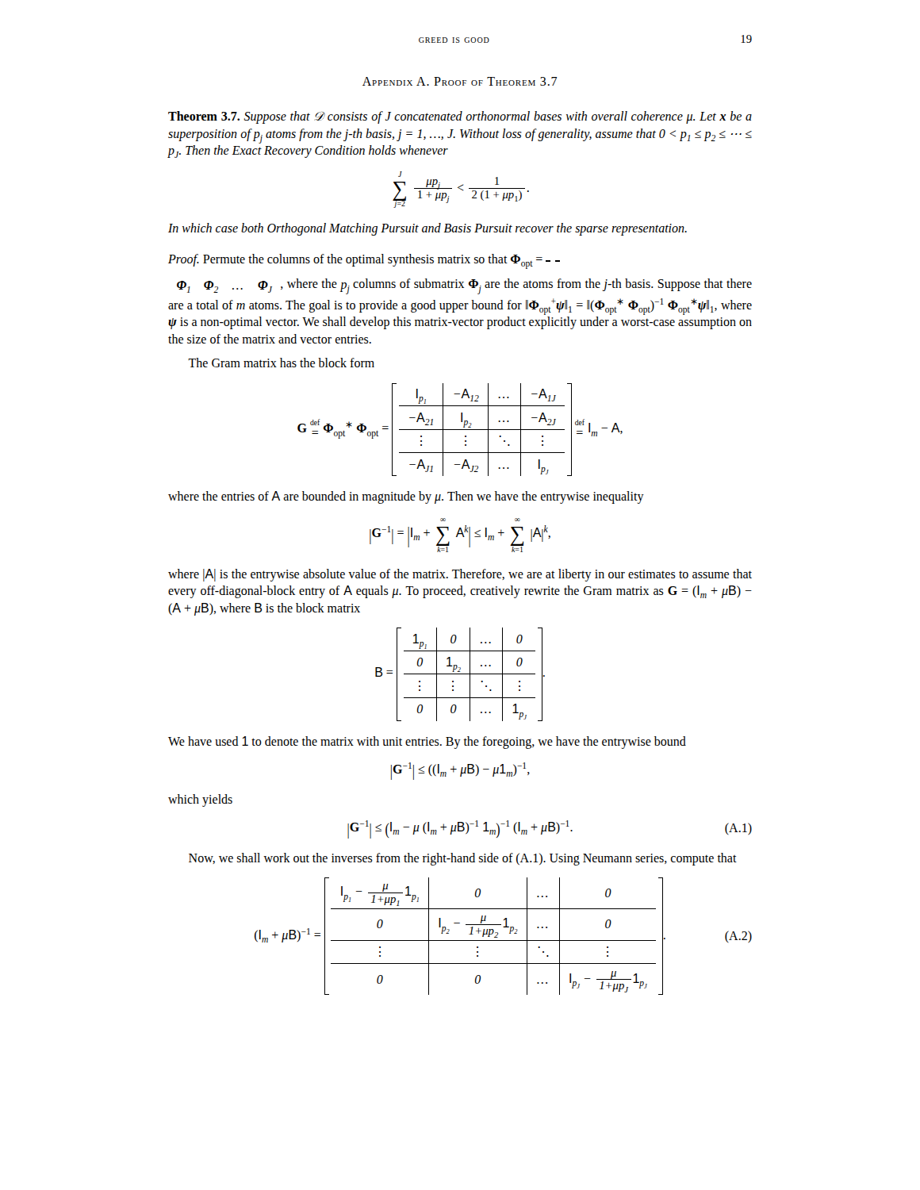greed is good 19
Appendix A. Proof of Theorem 3.7
Theorem 3.7. Suppose that 𝒟 consists of J concatenated orthonormal bases with overall coherence μ. Let x be a superposition of pj atoms from the j-th basis, j = 1, …, J. Without loss of generality, assume that 0 < p1 ≤ p2 ≤ ⋯ ≤ pJ. Then the Exact Recovery Condition holds whenever
J ∑ j=2 μpj 1 + μpj < 1 2 (1 + μp1) .
In which case both Orthogonal Matching Pursuit and Basis Pursuit recover the sparse representation.
Proof. Permute the columns of the optimal synthesis matrix so that Φopt =
| Φ 1 | Φ 2 | … | Φ J |
, where the pj columns of submatrix Φj are the atoms from the j-th basis. Suppose that there are a total of m atoms. The goal is to provide a good upper bound for ‖Φopt+ψ‖1 = ‖(Φopt∗ Φopt)−1 Φopt∗ψ‖1, where ψ is a non-optimal vector. We shall develop this matrix-vector product explicitly under a worst-case assumption on the size of the matrix and vector entries.
The Gram matrix has the block form
G def = Φopt∗ Φopt =
| I p 1 | − A 12 | … | − A 1 J |
| − A 21 | I p 2 | … | − A 2 J |
| ⋮ | ⋮ | ⋱ | ⋮ |
| − A J 1 | − A J 2 | … | I p J |
def = Im − A,
where the entries of A are bounded in magnitude by μ. Then we have the entrywise inequality
|G−1| = |Im + ∞ ∑ k=1 Ak| ≤ Im + ∞ ∑ k=1 |A|k,
where |A| is the entrywise absolute value of the matrix. Therefore, we are at liberty in our estimates to assume that every off-diagonal-block entry of A equals μ. To proceed, creatively rewrite the Gram matrix as G = (Im + μB) − (A + μB), where B is the block matrix
B =
| 1 p 1 | 0 | … | 0 |
| 0 | 1 p 2 | … | 0 |
| ⋮ | ⋮ | ⋱ | ⋮ |
| 0 | 0 | … | 1 p J |
.
We have used 1 to denote the matrix with unit entries. By the foregoing, we have the entrywise bound
|G−1| ≤ ((Im + μB) − μ 1m)−1,
which yields
|G−1| ≤ (Im − μ (Im + μB)−1 1m)−1 (Im + μB)−1. (A.1)
Now, we shall work out the inverses from the right-hand side of (A.1). Using Neumann series, compute that
(Im + μB)−1 =
| I p 1 − μ 1+ μp 1 1 p 1 | 0 | … | 0 |
| 0 | I p 2 − μ 1+ μp 2 1 p 2 | … | 0 |
| ⋮ | ⋮ | ⋱ | ⋮ |
| 0 | 0 | … | I p J − μ 1+ μp J 1 p J |
. (A.2)